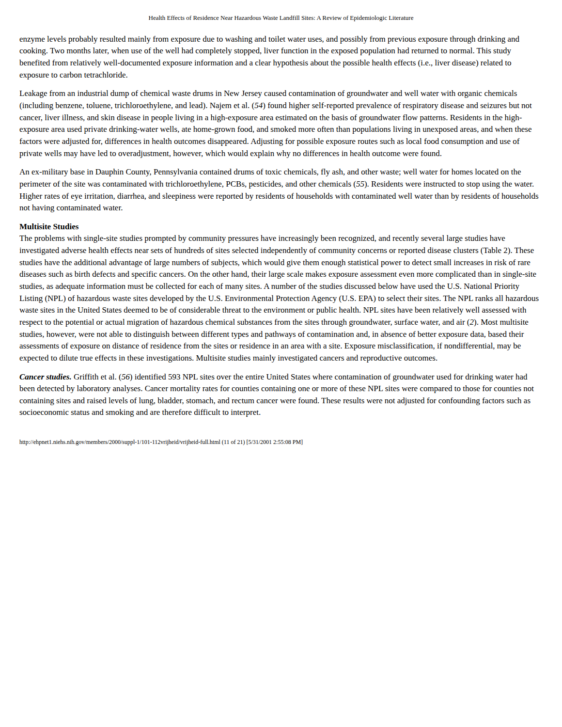Health Effects of Residence Near Hazardous Waste Landfill Sites: A Review of Epidemiologic Literature
enzyme levels probably resulted mainly from exposure due to washing and toilet water uses, and possibly from previous exposure through drinking and cooking. Two months later, when use of the well had completely stopped, liver function in the exposed population had returned to normal. This study benefited from relatively well-documented exposure information and a clear hypothesis about the possible health effects (i.e., liver disease) related to exposure to carbon tetrachloride.
Leakage from an industrial dump of chemical waste drums in New Jersey caused contamination of groundwater and well water with organic chemicals (including benzene, toluene, trichloroethylene, and lead). Najem et al. (54) found higher self-reported prevalence of respiratory disease and seizures but not cancer, liver illness, and skin disease in people living in a high-exposure area estimated on the basis of groundwater flow patterns. Residents in the high-exposure area used private drinking-water wells, ate home-grown food, and smoked more often than populations living in unexposed areas, and when these factors were adjusted for, differences in health outcomes disappeared. Adjusting for possible exposure routes such as local food consumption and use of private wells may have led to overadjustment, however, which would explain why no differences in health outcome were found.
An ex-military base in Dauphin County, Pennsylvania contained drums of toxic chemicals, fly ash, and other waste; well water for homes located on the perimeter of the site was contaminated with trichloroethylene, PCBs, pesticides, and other chemicals (55). Residents were instructed to stop using the water. Higher rates of eye irritation, diarrhea, and sleepiness were reported by residents of households with contaminated well water than by residents of households not having contaminated water.
Multisite Studies
The problems with single-site studies prompted by community pressures have increasingly been recognized, and recently several large studies have investigated adverse health effects near sets of hundreds of sites selected independently of community concerns or reported disease clusters (Table 2). These studies have the additional advantage of large numbers of subjects, which would give them enough statistical power to detect small increases in risk of rare diseases such as birth defects and specific cancers. On the other hand, their large scale makes exposure assessment even more complicated than in single-site studies, as adequate information must be collected for each of many sites. A number of the studies discussed below have used the U.S. National Priority Listing (NPL) of hazardous waste sites developed by the U.S. Environmental Protection Agency (U.S. EPA) to select their sites. The NPL ranks all hazardous waste sites in the United States deemed to be of considerable threat to the environment or public health. NPL sites have been relatively well assessed with respect to the potential or actual migration of hazardous chemical substances from the sites through groundwater, surface water, and air (2). Most multisite studies, however, were not able to distinguish between different types and pathways of contamination and, in absence of better exposure data, based their assessments of exposure on distance of residence from the sites or residence in an area with a site. Exposure misclassification, if nondifferential, may be expected to dilute true effects in these investigations. Multisite studies mainly investigated cancers and reproductive outcomes.
Cancer studies. Griffith et al. (56) identified 593 NPL sites over the entire United States where contamination of groundwater used for drinking water had been detected by laboratory analyses. Cancer mortality rates for counties containing one or more of these NPL sites were compared to those for counties not containing sites and raised levels of lung, bladder, stomach, and rectum cancer were found. These results were not adjusted for confounding factors such as socioeconomic status and smoking and are therefore difficult to interpret.
http://ehpnet1.niehs.nih.gov/members/2000/suppl-1/101-112vrijheid/vrijheid-full.html (11 of 21) [5/31/2001 2:55:08 PM]